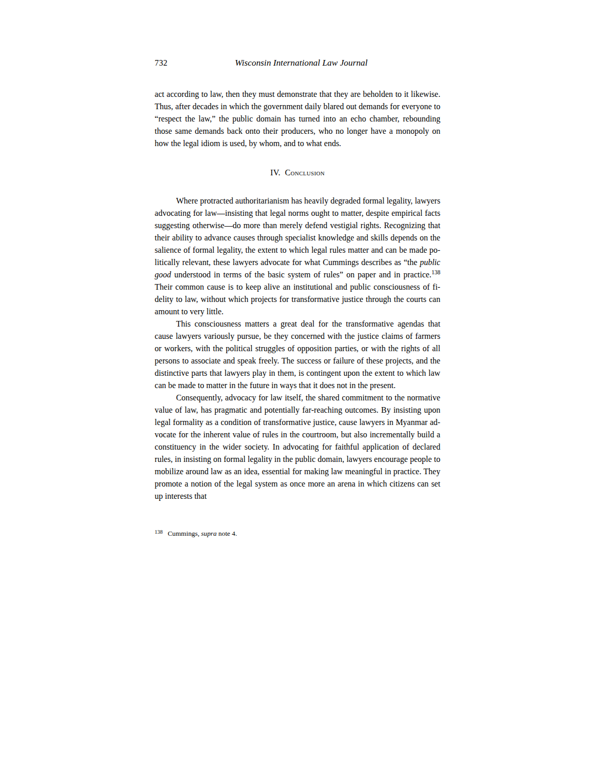732 Wisconsin International Law Journal
act according to law, then they must demonstrate that they are beholden to it likewise. Thus, after decades in which the government daily blared out demands for everyone to “respect the law,” the public domain has turned into an echo chamber, rebounding those same demands back onto their producers, who no longer have a monopoly on how the legal idiom is used, by whom, and to what ends.
IV. Conclusion
Where protracted authoritarianism has heavily degraded formal legality, lawyers advocating for law—insisting that legal norms ought to matter, despite empirical facts suggesting otherwise—do more than merely defend vestigial rights. Recognizing that their ability to advance causes through specialist knowledge and skills depends on the salience of formal legality, the extent to which legal rules matter and can be made politically relevant, these lawyers advocate for what Cummings describes as “the public good understood in terms of the basic system of rules” on paper and in practice.138 Their common cause is to keep alive an institutional and public consciousness of fidelity to law, without which projects for transformative justice through the courts can amount to very little.
This consciousness matters a great deal for the transformative agendas that cause lawyers variously pursue, be they concerned with the justice claims of farmers or workers, with the political struggles of opposition parties, or with the rights of all persons to associate and speak freely. The success or failure of these projects, and the distinctive parts that lawyers play in them, is contingent upon the extent to which law can be made to matter in the future in ways that it does not in the present.
Consequently, advocacy for law itself, the shared commitment to the normative value of law, has pragmatic and potentially far-reaching outcomes. By insisting upon legal formality as a condition of transformative justice, cause lawyers in Myanmar advocate for the inherent value of rules in the courtroom, but also incrementally build a constituency in the wider society. In advocating for faithful application of declared rules, in insisting on formal legality in the public domain, lawyers encourage people to mobilize around law as an idea, essential for making law meaningful in practice. They promote a notion of the legal system as once more an arena in which citizens can set up interests that
138 Cummings, supra note 4.